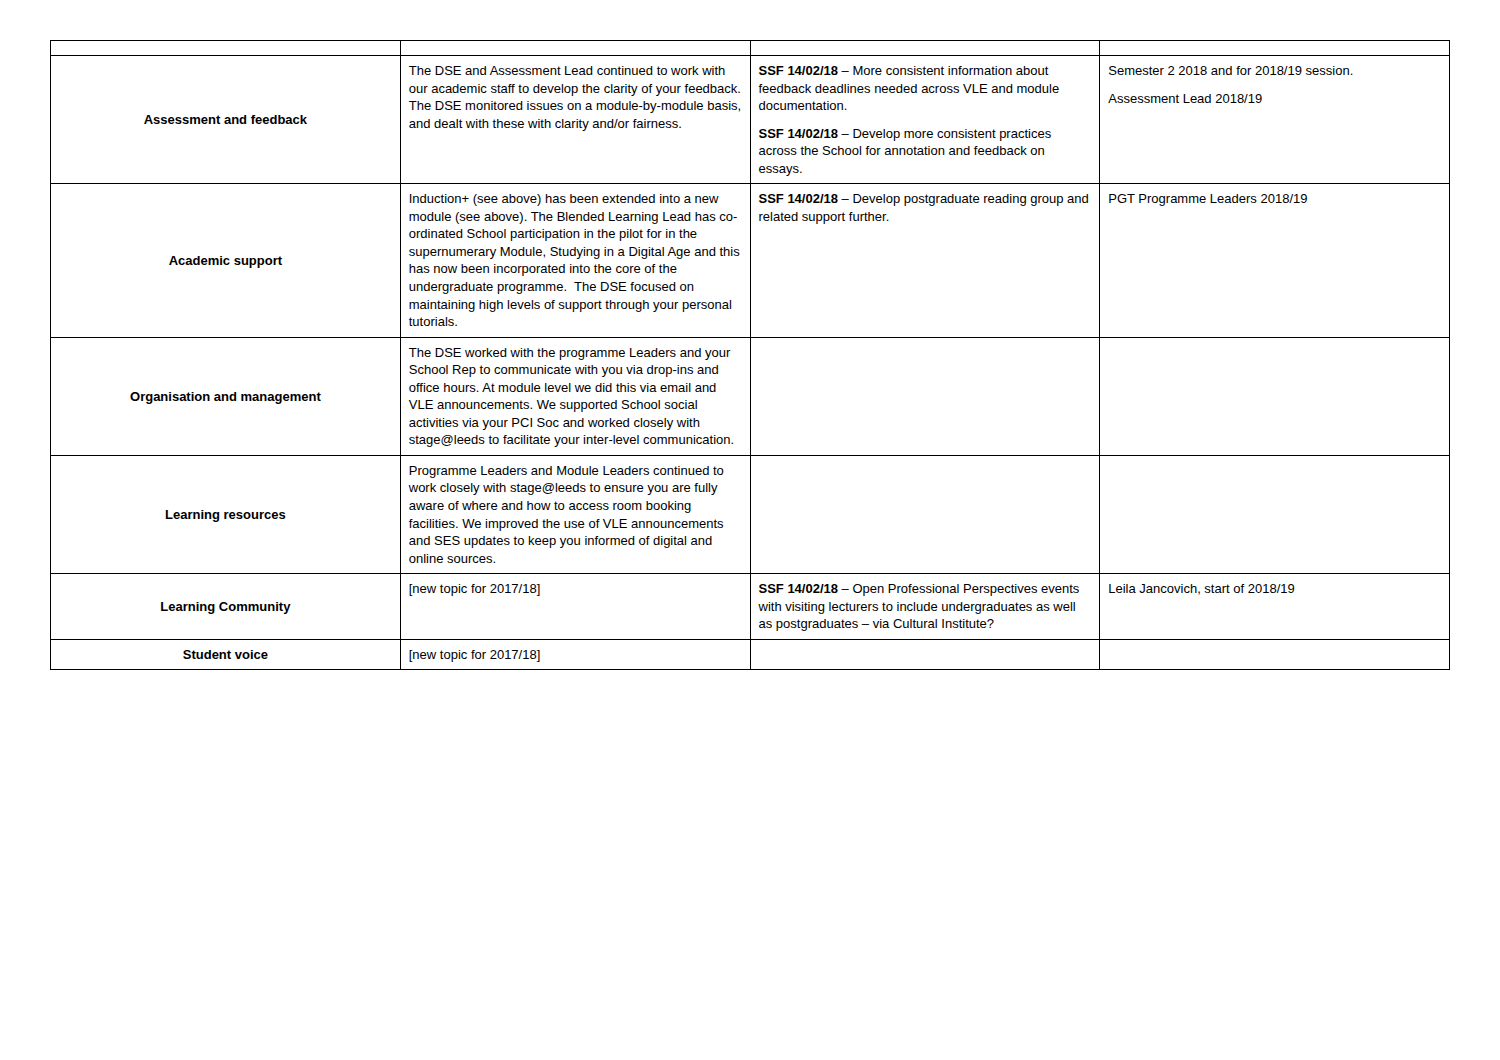| Assessment and feedback | The DSE and Assessment Lead continued to work with our academic staff to develop the clarity of your feedback. The DSE monitored issues on a module-by-module basis, and dealt with these with clarity and/or fairness. | SSF 14/02/18 – More consistent information about feedback deadlines needed across VLE and module documentation. SSF 14/02/18 – Develop more consistent practices across the School for annotation and feedback on essays. | Semester 2 2018 and for 2018/19 session. Assessment Lead 2018/19 |
| Academic support | Induction+ (see above) has been extended into a new module (see above). The Blended Learning Lead has co-ordinated School participation in the pilot for in the supernumerary Module, Studying in a Digital Age and this has now been incorporated into the core of the undergraduate programme. The DSE focused on maintaining high levels of support through your personal tutorials. | SSF 14/02/18 – Develop postgraduate reading group and related support further. | PGT Programme Leaders 2018/19 |
| Organisation and management | The DSE worked with the programme Leaders and your School Rep to communicate with you via drop-ins and office hours. At module level we did this via email and VLE announcements. We supported School social activities via your PCI Soc and worked closely with stage@leeds to facilitate your inter-level communication. | | |
| Learning resources | Programme Leaders and Module Leaders continued to work closely with stage@leeds to ensure you are fully aware of where and how to access room booking facilities. We improved the use of VLE announcements and SES updates to keep you informed of digital and online sources. | | |
| Learning Community | [new topic for 2017/18] | SSF 14/02/18 – Open Professional Perspectives events with visiting lecturers to include undergraduates as well as postgraduates – via Cultural Institute? | Leila Jancovich, start of 2018/19 |
| Student voice | [new topic for 2017/18] | | |